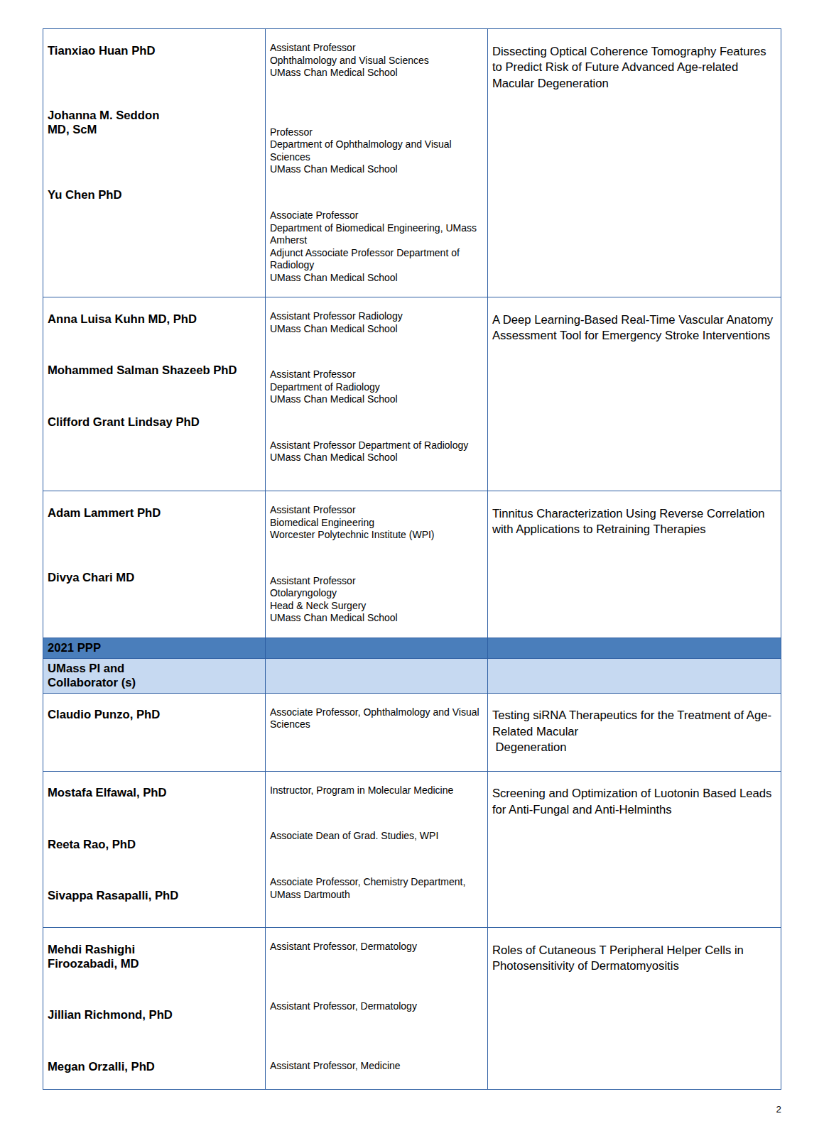| Tianxiao Huan PhD Johanna M. Seddon MD, ScM Yu Chen PhD | Assistant Professor Ophthalmology and Visual Sciences UMass Chan Medical School Professor Department of Ophthalmology and Visual Sciences UMass Chan Medical School Associate Professor Department of Biomedical Engineering, UMass Amherst Adjunct Associate Professor Department of Radiology UMass Chan Medical School | Dissecting Optical Coherence Tomography Features to Predict Risk of Future Advanced Age-related Macular Degeneration |
| Anna Luisa Kuhn MD, PhD Mohammed Salman Shazeeb PhD Clifford Grant Lindsay PhD | Assistant Professor Radiology UMass Chan Medical School Assistant Professor Department of Radiology UMass Chan Medical School Assistant Professor Department of Radiology UMass Chan Medical School | A Deep Learning-Based Real-Time Vascular Anatomy Assessment Tool for Emergency Stroke Interventions |
| Adam Lammert PhD Divya Chari MD | Assistant Professor Biomedical Engineering Worcester Polytechnic Institute (WPI) Assistant Professor Otolaryngology Head & Neck Surgery UMass Chan Medical School | Tinnitus Characterization Using Reverse Correlation with Applications to Retraining Therapies |
| 2021 PPP | | |
| UMass PI and Collaborator (s) | | |
| Claudio Punzo, PhD | Associate Professor, Ophthalmology and Visual Sciences | Testing siRNA Therapeutics for the Treatment of Age-Related Macular Degeneration |
| Mostafa Elfawal, PhD Reeta Rao, PhD Sivappa Rasapalli, PhD | Instructor, Program in Molecular Medicine Associate Dean of Grad. Studies, WPI Associate Professor, Chemistry Department, UMass Dartmouth | Screening and Optimization of Luotonin Based Leads for Anti-Fungal and Anti-Helminths |
| Mehdi Rashighi Firoozabadi, MD Jillian Richmond, PhD Megan Orzalli, PhD | Assistant Professor, Dermatology Assistant Professor, Dermatology Assistant Professor, Medicine | Roles of Cutaneous T Peripheral Helper Cells in Photosensitivity of Dermatomyositis |
2